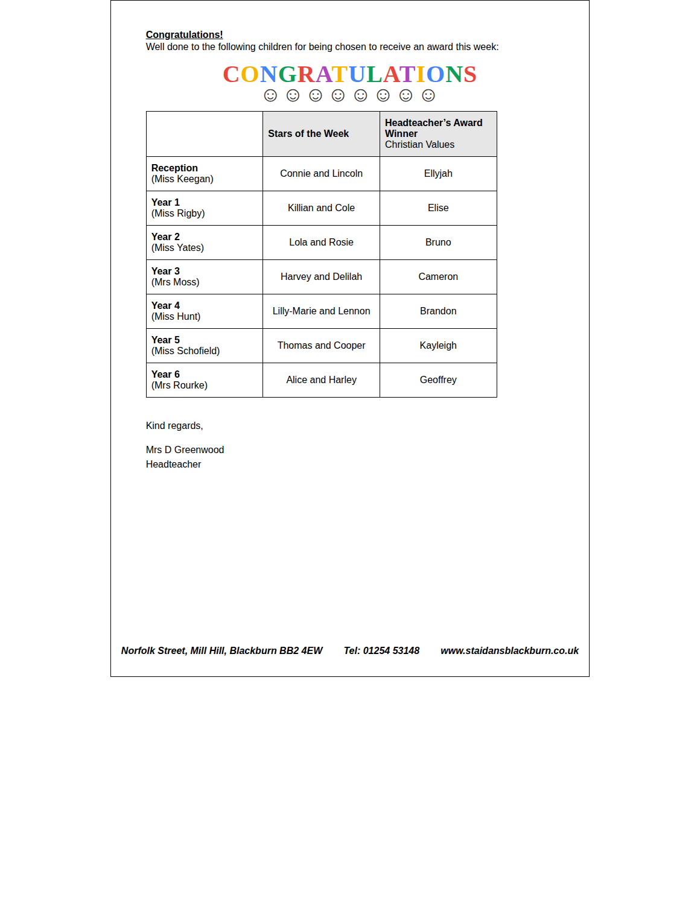Congratulations!
Well done to the following children for being chosen to receive an award this week:
CONGRATULATIONS
☺☺☺☺☺☺☺☺
| | Stars of the Week | Headteacher’s Award Winner Christian Values |
| --- | --- | --- |
| Reception (Miss Keegan) | Connie and Lincoln | Ellyjah |
| Year 1 (Miss Rigby) | Killian and Cole | Elise |
| Year 2 (Miss Yates) | Lola and Rosie | Bruno |
| Year 3 (Mrs Moss) | Harvey and Delilah | Cameron |
| Year 4 (Miss Hunt) | Lilly-Marie and Lennon | Brandon |
| Year 5 (Miss Schofield) | Thomas and Cooper | Kayleigh |
| Year 6 (Mrs Rourke) | Alice and Harley | Geoffrey |
Kind regards,
Mrs D Greenwood
Headteacher
Norfolk Street, Mill Hill, Blackburn BB2 4EW Tel: 01254 53148 www.staidansblackburn.co.uk